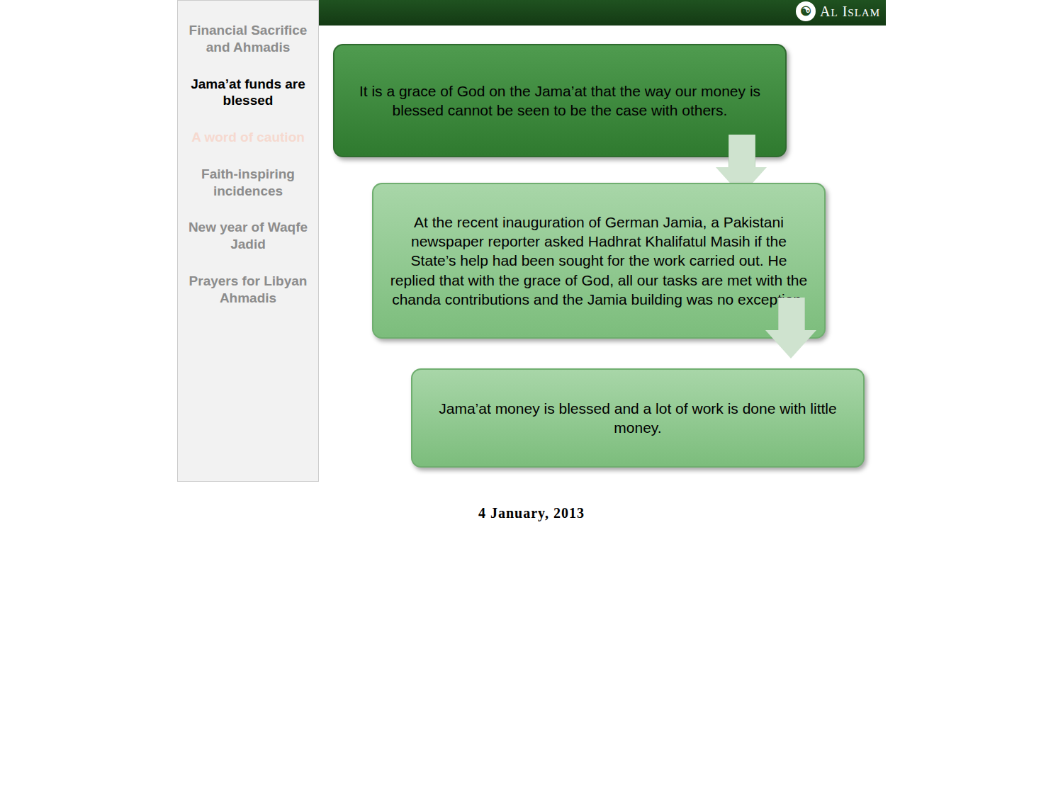☯ AL ISLAM
Financial Sacrifice and Ahmadis
Jama’at funds are blessed
A word of caution
Faith-inspiring incidences
New year of Waqfe Jadid
Prayers for Libyan Ahmadis
It is a grace of God on the Jama’at that the way our money is blessed cannot be seen to be the case with others.
At the recent inauguration of German Jamia, a Pakistani newspaper reporter asked Hadhrat Khalifatul Masih if the State’s help had been sought for the work carried out. He replied that with the grace of God, all our tasks are met with the chanda contributions and the Jamia building was no exception.
Jama’at money is blessed and a lot of work is done with little money.
4 January, 2013